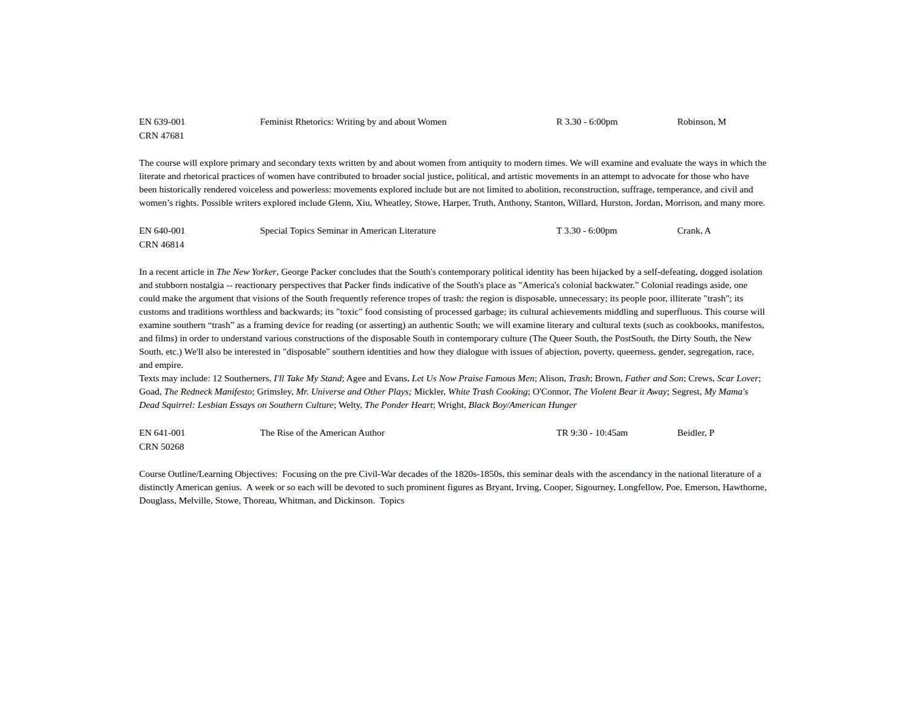EN 639-001 Feminist Rhetorics: Writing by and about Women R 3.30 - 6:00pm Robinson, M
CRN 47681
The course will explore primary and secondary texts written by and about women from antiquity to modern times. We will examine and evaluate the ways in which the literate and rhetorical practices of women have contributed to broader social justice, political, and artistic movements in an attempt to advocate for those who have been historically rendered voiceless and powerless: movements explored include but are not limited to abolition, reconstruction, suffrage, temperance, and civil and women’s rights. Possible writers explored include Glenn, Xiu, Wheatley, Stowe, Harper, Truth, Anthony, Stanton, Willard, Hurston, Jordan, Morrison, and many more.
EN 640-001 Special Topics Seminar in American Literature T 3.30 - 6:00pm Crank, A
CRN 46814
In a recent article in The New Yorker, George Packer concludes that the South's contemporary political identity has been hijacked by a self-defeating, dogged isolation and stubborn nostalgia -- reactionary perspectives that Packer finds indicative of the South's place as "America's colonial backwater." Colonial readings aside, one could make the argument that visions of the South frequently reference tropes of trash: the region is disposable, unnecessary; its people poor, illiterate "trash"; its customs and traditions worthless and backwards; its "toxic" food consisting of processed garbage; its cultural achievements middling and superfluous. This course will examine southern “trash” as a framing device for reading (or asserting) an authentic South; we will examine literary and cultural texts (such as cookbooks, manifestos, and films) in order to understand various constructions of the disposable South in contemporary culture (The Queer South, the PostSouth, the Dirty South, the New South, etc.) We'll also be interested in "disposable" southern identities and how they dialogue with issues of abjection, poverty, queerness, gender, segregation, race, and empire.
Texts may include: 12 Southerners, I'll Take My Stand; Agee and Evans, Let Us Now Praise Famous Men; Alison, Trash; Brown, Father and Son; Crews, Scar Lover; Goad, The Redneck Manifesto; Grimsley, Mr. Universe and Other Plays; Mickler, White Trash Cooking; O'Connor, The Violent Bear it Away; Segrest, My Mama's Dead Squirrel: Lesbian Essays on Southern Culture; Welty, The Ponder Heart; Wright, Black Boy/American Hunger
EN 641-001 The Rise of the American Author TR 9:30 - 10:45am Beidler, P
CRN 50268
Course Outline/Learning Objectives: Focusing on the pre Civil-War decades of the 1820s-1850s, this seminar deals with the ascendancy in the national literature of a distinctly American genius. A week or so each will be devoted to such prominent figures as Bryant, Irving, Cooper, Sigourney, Longfellow, Poe, Emerson, Hawthorne, Douglass, Melville, Stowe, Thoreau, Whitman, and Dickinson. Topics